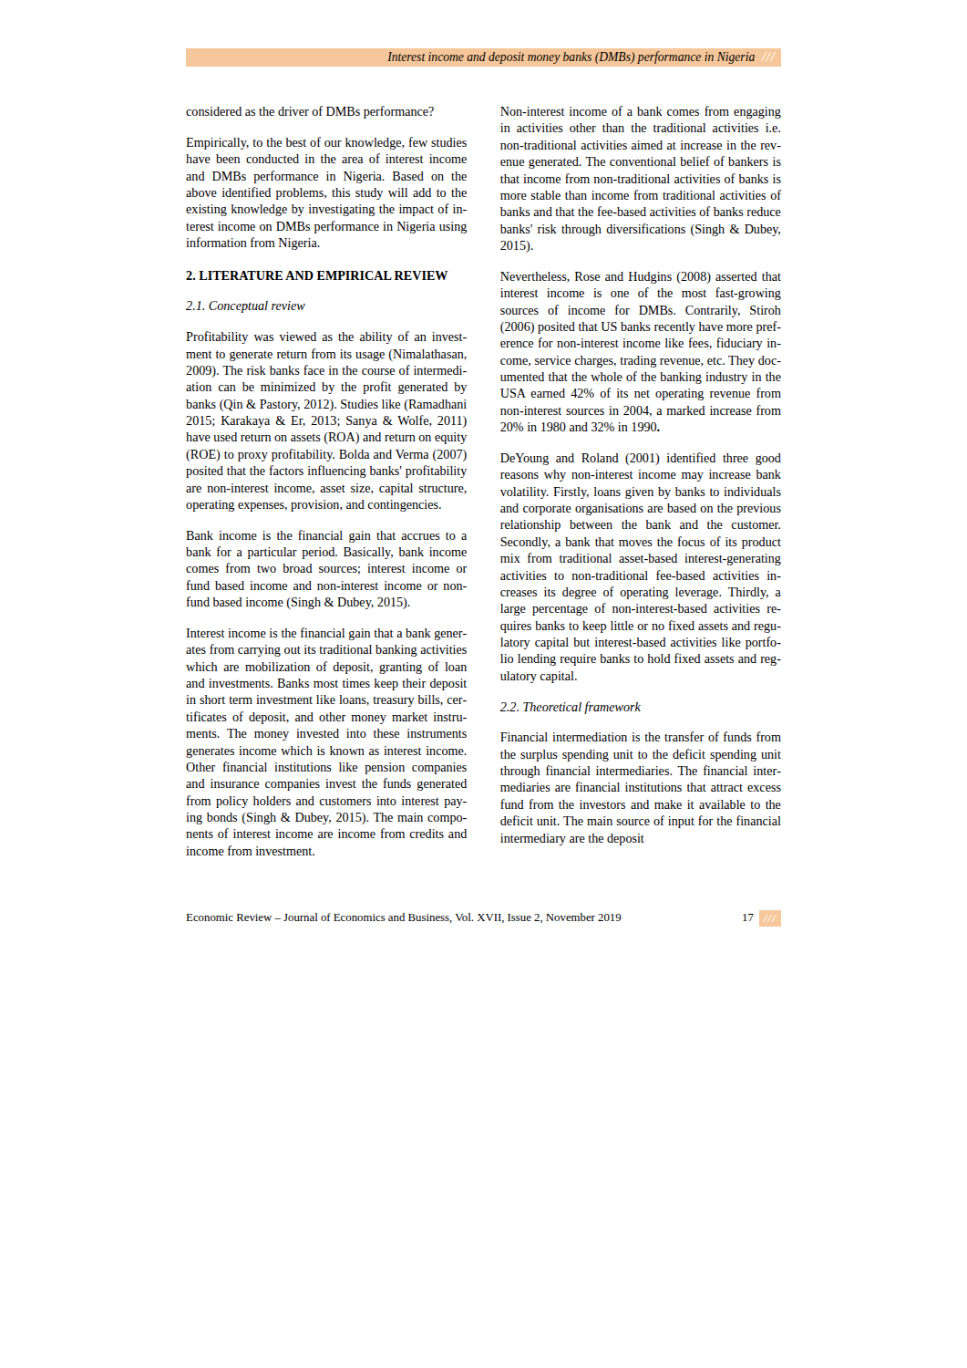Interest income and deposit money banks (DMBs) performance in Nigeria
///
considered as the driver of DMBs performance?
Empirically, to the best of our knowledge, few studies have been conducted in the area of interest income and DMBs performance in Nigeria. Based on the above identified problems, this study will add to the existing knowledge by investigating the impact of interest income on DMBs performance in Nigeria using information from Nigeria.
2. LITERATURE AND EMPIRICAL REVIEW
2.1. Conceptual review
Profitability was viewed as the ability of an investment to generate return from its usage (Nimalathasan, 2009). The risk banks face in the course of intermediation can be minimized by the profit generated by banks (Qin & Pastory, 2012). Studies like (Ramadhani 2015; Karakaya & Er, 2013; Sanya & Wolfe, 2011) have used return on assets (ROA) and return on equity (ROE) to proxy profitability. Bolda and Verma (2007) posited that the factors influencing banks' profitability are non-interest income, asset size, capital structure, operating expenses, provision, and contingencies.
Bank income is the financial gain that accrues to a bank for a particular period. Basically, bank income comes from two broad sources; interest income or fund based income and non-interest income or non-fund based income (Singh & Dubey, 2015).
Interest income is the financial gain that a bank generates from carrying out its traditional banking activities which are mobilization of deposit, granting of loan and investments. Banks most times keep their deposit in short term investment like loans, treasury bills, certificates of deposit, and other money market instruments. The money invested into these instruments generates income which is known as interest income. Other financial institutions like pension companies and insurance companies invest the funds generated from policy holders and customers into interest paying bonds (Singh & Dubey, 2015). The main components of interest income are income from credits and income from investment.
Non-interest income of a bank comes from engaging in activities other than the traditional activities i.e. non-traditional activities aimed at increase in the revenue generated. The conventional belief of bankers is that income from non-traditional activities of banks is more stable than income from traditional activities of banks and that the fee-based activities of banks reduce banks' risk through diversifications (Singh & Dubey, 2015).
Nevertheless, Rose and Hudgins (2008) asserted that interest income is one of the most fast-growing sources of income for DMBs. Contrarily, Stiroh (2006) posited that US banks recently have more preference for non-interest income like fees, fiduciary income, service charges, trading revenue, etc. They documented that the whole of the banking industry in the USA earned 42% of its net operating revenue from non-interest sources in 2004, a marked increase from 20% in 1980 and 32% in 1990.
DeYoung and Roland (2001) identified three good reasons why non-interest income may increase bank volatility. Firstly, loans given by banks to individuals and corporate organisations are based on the previous relationship between the bank and the customer. Secondly, a bank that moves the focus of its product mix from traditional asset-based interest-generating activities to non-traditional fee-based activities increases its degree of operating leverage. Thirdly, a large percentage of non-interest-based activities requires banks to keep little or no fixed assets and regulatory capital but interest-based activities like portfolio lending require banks to hold fixed assets and regulatory capital.
2.2. Theoretical framework
Financial intermediation is the transfer of funds from the surplus spending unit to the deficit spending unit through financial intermediaries. The financial intermediaries are financial institutions that attract excess fund from the investors and make it available to the deficit unit. The main source of input for the financial intermediary are the deposit
Economic Review – Journal of Economics and Business, Vol. XVII, Issue 2, November 2019
17
///